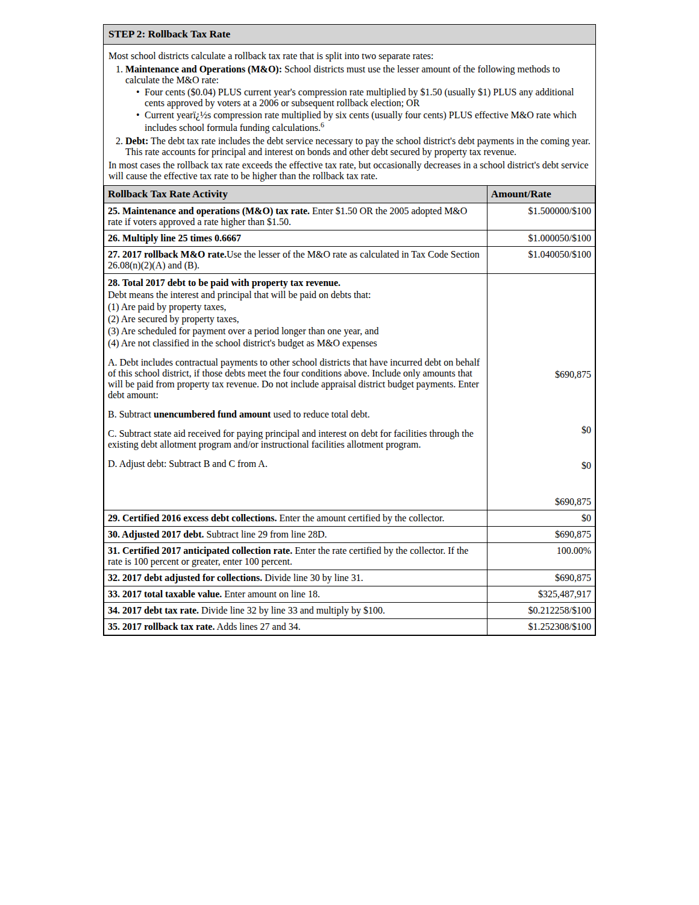STEP 2: Rollback Tax Rate
Most school districts calculate a rollback tax rate that is split into two separate rates:
Maintenance and Operations (M&O): School districts must use the lesser amount of the following methods to calculate the M&O rate:
Four cents ($0.04) PLUS current year's compression rate multiplied by $1.50 (usually $1) PLUS any additional cents approved by voters at a 2006 or subsequent rollback election; OR
Current yearï¿½s compression rate multiplied by six cents (usually four cents) PLUS effective M&O rate which includes school formula funding calculations.6
Debt: The debt tax rate includes the debt service necessary to pay the school district's debt payments in the coming year. This rate accounts for principal and interest on bonds and other debt secured by property tax revenue.
In most cases the rollback tax rate exceeds the effective tax rate, but occasionally decreases in a school district's debt service will cause the effective tax rate to be higher than the rollback tax rate.
| Rollback Tax Rate Activity | Amount/Rate |
| --- | --- |
| 25. Maintenance and operations (M&O) tax rate. Enter $1.50 OR the 2005 adopted M&O rate if voters approved a rate higher than $1.50. | $1.500000/$100 |
| 26. Multiply line 25 times 0.6667 | $1.000050/$100 |
| 27. 2017 rollback M&O rate. Use the lesser of the M&O rate as calculated in Tax Code Section 26.08(n)(2)(A) and (B). | $1.040050/$100 |
| 28. Total 2017 debt to be paid with property tax revenue. Debt means the interest and principal that will be paid on debts that: (1) Are paid by property taxes, (2) Are secured by property taxes, (3) Are scheduled for payment over a period longer than one year, and (4) Are not classified in the school district's budget as M&O expenses A. Debt includes contractual payments to other school districts that have incurred debt on behalf of this school district, if those debts meet the four conditions above. Include only amounts that will be paid from property tax revenue. Do not include appraisal district budget payments. Enter debt amount: B. Subtract unencumbered fund amount used to reduce total debt. C. Subtract state aid received for paying principal and interest on debt for facilities through the existing debt allotment program and/or instructional facilities allotment program. D. Adjust debt: Subtract B and C from A. | $690,875 $0 $0 $690,875 |
| 29. Certified 2016 excess debt collections. Enter the amount certified by the collector. | $0 |
| 30. Adjusted 2017 debt. Subtract line 29 from line 28D. | $690,875 |
| 31. Certified 2017 anticipated collection rate. Enter the rate certified by the collector. If the rate is 100 percent or greater, enter 100 percent. | 100.00% |
| 32. 2017 debt adjusted for collections. Divide line 30 by line 31. | $690,875 |
| 33. 2017 total taxable value. Enter amount on line 18. | $325,487,917 |
| 34. 2017 debt tax rate. Divide line 32 by line 33 and multiply by $100. | $0.212258/$100 |
| 35. 2017 rollback tax rate. Adds lines 27 and 34. | $1.252308/$100 |